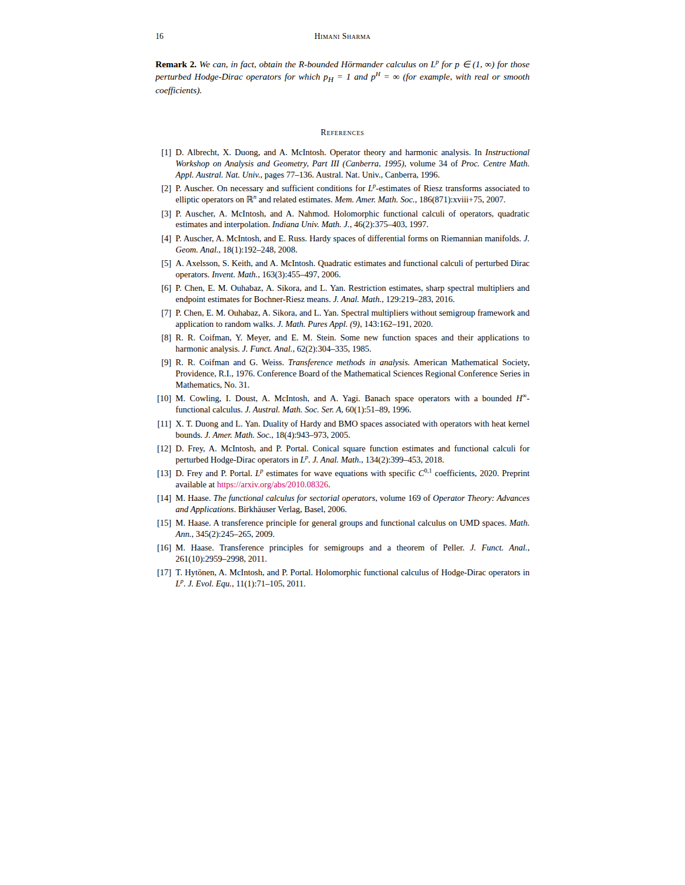16 Himani Sharma
Remark 2. We can, in fact, obtain the R-bounded Hörmander calculus on Lp for p ∈ (1, ∞) for those perturbed Hodge-Dirac operators for which pH = 1 and pH = ∞ (for example, with real or smooth coefficients).
References
[1] D. Albrecht, X. Duong, and A. McIntosh. Operator theory and harmonic analysis. In Instructional Workshop on Analysis and Geometry, Part III (Canberra, 1995), volume 34 of Proc. Centre Math. Appl. Austral. Nat. Univ., pages 77–136. Austral. Nat. Univ., Canberra, 1996.
[2] P. Auscher. On necessary and sufficient conditions for Lp-estimates of Riesz transforms associated to elliptic operators on ℝn and related estimates. Mem. Amer. Math. Soc., 186(871):xviii+75, 2007.
[3] P. Auscher, A. McIntosh, and A. Nahmod. Holomorphic functional calculi of operators, quadratic estimates and interpolation. Indiana Univ. Math. J., 46(2):375–403, 1997.
[4] P. Auscher, A. McIntosh, and E. Russ. Hardy spaces of differential forms on Riemannian manifolds. J. Geom. Anal., 18(1):192–248, 2008.
[5] A. Axelsson, S. Keith, and A. McIntosh. Quadratic estimates and functional calculi of perturbed Dirac operators. Invent. Math., 163(3):455–497, 2006.
[6] P. Chen, E. M. Ouhabaz, A. Sikora, and L. Yan. Restriction estimates, sharp spectral multipliers and endpoint estimates for Bochner-Riesz means. J. Anal. Math., 129:219–283, 2016.
[7] P. Chen, E. M. Ouhabaz, A. Sikora, and L. Yan. Spectral multipliers without semigroup framework and application to random walks. J. Math. Pures Appl. (9), 143:162–191, 2020.
[8] R. R. Coifman, Y. Meyer, and E. M. Stein. Some new function spaces and their applications to harmonic analysis. J. Funct. Anal., 62(2):304–335, 1985.
[9] R. R. Coifman and G. Weiss. Transference methods in analysis. American Mathematical Society, Providence, R.I., 1976. Conference Board of the Mathematical Sciences Regional Conference Series in Mathematics, No. 31.
[10] M. Cowling, I. Doust, A. McIntosh, and A. Yagi. Banach space operators with a bounded H∞-functional calculus. J. Austral. Math. Soc. Ser. A, 60(1):51–89, 1996.
[11] X. T. Duong and L. Yan. Duality of Hardy and BMO spaces associated with operators with heat kernel bounds. J. Amer. Math. Soc., 18(4):943–973, 2005.
[12] D. Frey, A. McIntosh, and P. Portal. Conical square function estimates and functional calculi for perturbed Hodge-Dirac operators in Lp. J. Anal. Math., 134(2):399–453, 2018.
[13] D. Frey and P. Portal. Lp estimates for wave equations with specific C0,1 coefficients, 2020. Preprint available at https://arxiv.org/abs/2010.08326.
[14] M. Haase. The functional calculus for sectorial operators, volume 169 of Operator Theory: Advances and Applications. Birkhäuser Verlag, Basel, 2006.
[15] M. Haase. A transference principle for general groups and functional calculus on UMD spaces. Math. Ann., 345(2):245–265, 2009.
[16] M. Haase. Transference principles for semigroups and a theorem of Peller. J. Funct. Anal., 261(10):2959–2998, 2011.
[17] T. Hytönen, A. McIntosh, and P. Portal. Holomorphic functional calculus of Hodge-Dirac operators in Lp. J. Evol. Equ., 11(1):71–105, 2011.